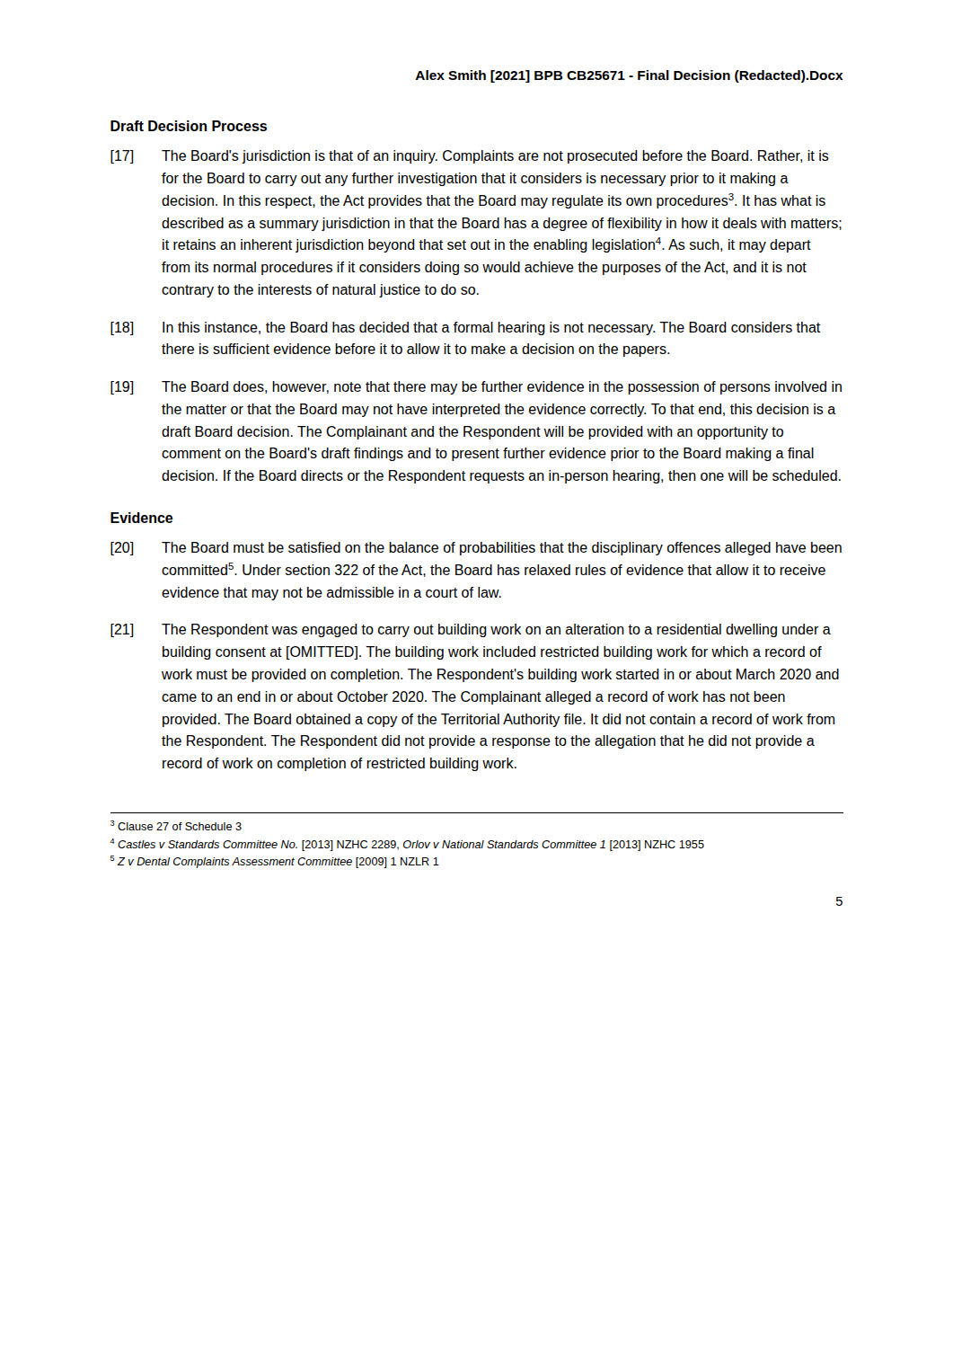Alex Smith [2021] BPB CB25671 - Final Decision (Redacted).Docx
Draft Decision Process
[17] The Board's jurisdiction is that of an inquiry. Complaints are not prosecuted before the Board. Rather, it is for the Board to carry out any further investigation that it considers is necessary prior to it making a decision. In this respect, the Act provides that the Board may regulate its own procedures3. It has what is described as a summary jurisdiction in that the Board has a degree of flexibility in how it deals with matters; it retains an inherent jurisdiction beyond that set out in the enabling legislation4. As such, it may depart from its normal procedures if it considers doing so would achieve the purposes of the Act, and it is not contrary to the interests of natural justice to do so.
[18] In this instance, the Board has decided that a formal hearing is not necessary. The Board considers that there is sufficient evidence before it to allow it to make a decision on the papers.
[19] The Board does, however, note that there may be further evidence in the possession of persons involved in the matter or that the Board may not have interpreted the evidence correctly. To that end, this decision is a draft Board decision. The Complainant and the Respondent will be provided with an opportunity to comment on the Board's draft findings and to present further evidence prior to the Board making a final decision. If the Board directs or the Respondent requests an in-person hearing, then one will be scheduled.
Evidence
[20] The Board must be satisfied on the balance of probabilities that the disciplinary offences alleged have been committed5. Under section 322 of the Act, the Board has relaxed rules of evidence that allow it to receive evidence that may not be admissible in a court of law.
[21] The Respondent was engaged to carry out building work on an alteration to a residential dwelling under a building consent at [OMITTED]. The building work included restricted building work for which a record of work must be provided on completion. The Respondent's building work started in or about March 2020 and came to an end in or about October 2020. The Complainant alleged a record of work has not been provided. The Board obtained a copy of the Territorial Authority file. It did not contain a record of work from the Respondent. The Respondent did not provide a response to the allegation that he did not provide a record of work on completion of restricted building work.
3 Clause 27 of Schedule 3
4 Castles v Standards Committee No. [2013] NZHC 2289, Orlov v National Standards Committee 1 [2013] NZHC 1955
5 Z v Dental Complaints Assessment Committee [2009] 1 NZLR 1
5